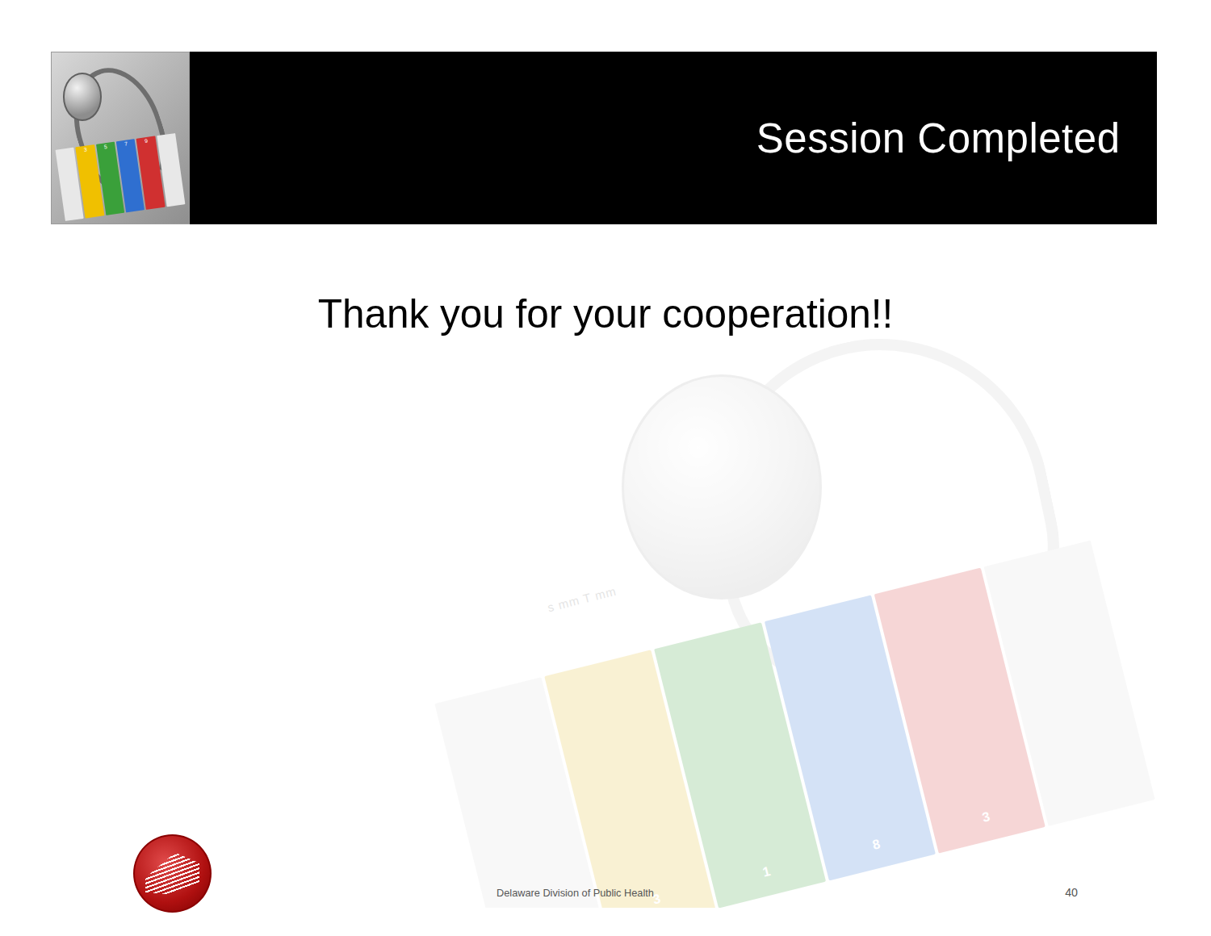Session Completed
3 5 7 9
Thank you for your cooperation!!
s mm T mm
Delaware Division of Public Health
40